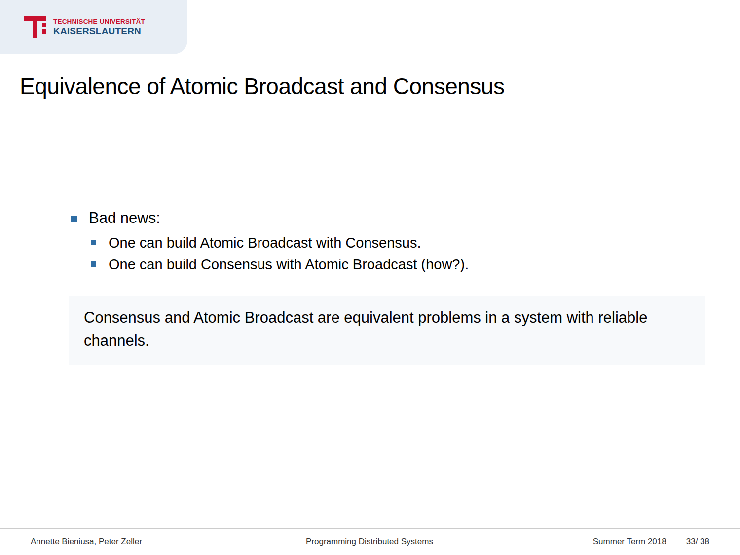TECHNISCHE UNIVERSITÄT
KAISERSLAUTERN
Equivalence of Atomic Broadcast and Consensus
Bad news:
One can build Atomic Broadcast with Consensus.
One can build Consensus with Atomic Broadcast (how?).
Consensus and Atomic Broadcast are equivalent problems in a system with reliable channels.
Annette Bieniusa, Peter Zeller
Programming Distributed Systems
Summer Term 201833/ 38